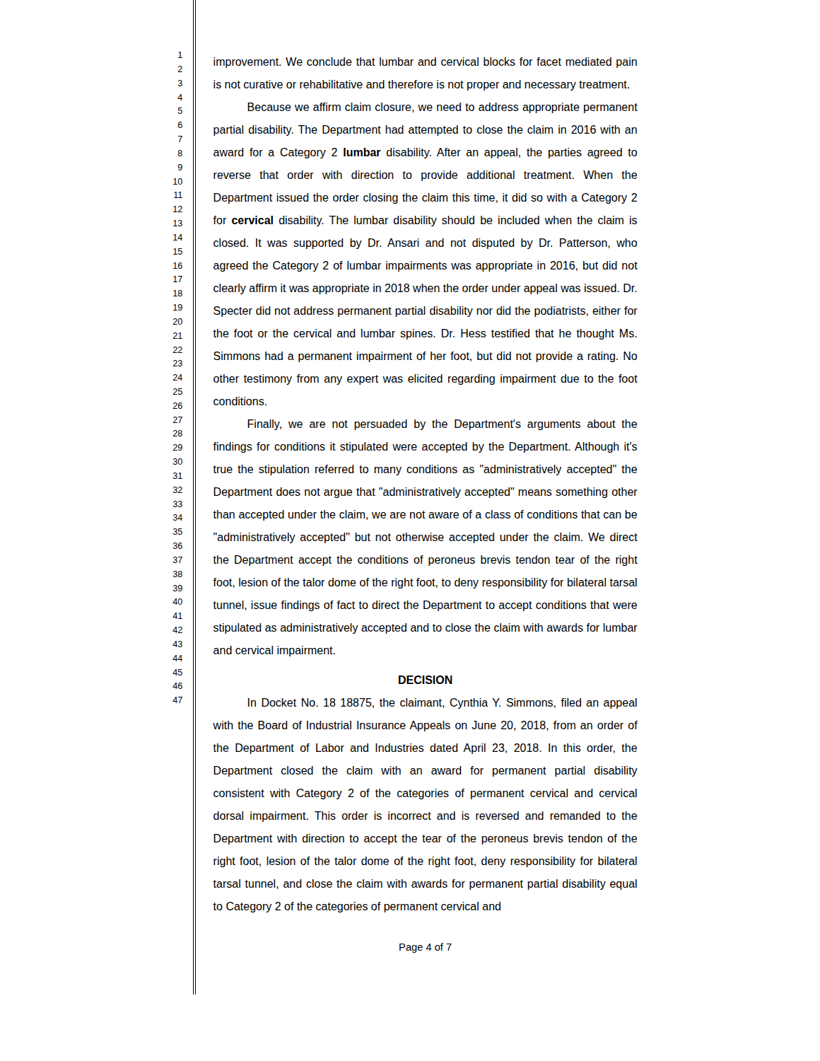1
2
3
4
5
6
7
8
9
10
11
12
13
14
15
16
17
18
19
20
21
22
23
24
25
26
27
28
29
30
31
32
33
34
35
36
37
38
39
40
41
42
43
44
45
46
47
improvement. We conclude that lumbar and cervical blocks for facet mediated pain is not curative or rehabilitative and therefore is not proper and necessary treatment.
Because we affirm claim closure, we need to address appropriate permanent partial disability. The Department had attempted to close the claim in 2016 with an award for a Category 2 lumbar disability. After an appeal, the parties agreed to reverse that order with direction to provide additional treatment. When the Department issued the order closing the claim this time, it did so with a Category 2 for cervical disability. The lumbar disability should be included when the claim is closed. It was supported by Dr. Ansari and not disputed by Dr. Patterson, who agreed the Category 2 of lumbar impairments was appropriate in 2016, but did not clearly affirm it was appropriate in 2018 when the order under appeal was issued. Dr. Specter did not address permanent partial disability nor did the podiatrists, either for the foot or the cervical and lumbar spines. Dr. Hess testified that he thought Ms. Simmons had a permanent impairment of her foot, but did not provide a rating. No other testimony from any expert was elicited regarding impairment due to the foot conditions.
Finally, we are not persuaded by the Department's arguments about the findings for conditions it stipulated were accepted by the Department. Although it's true the stipulation referred to many conditions as "administratively accepted" the Department does not argue that "administratively accepted" means something other than accepted under the claim, we are not aware of a class of conditions that can be "administratively accepted" but not otherwise accepted under the claim. We direct the Department accept the conditions of peroneus brevis tendon tear of the right foot, lesion of the talor dome of the right foot, to deny responsibility for bilateral tarsal tunnel, issue findings of fact to direct the Department to accept conditions that were stipulated as administratively accepted and to close the claim with awards for lumbar and cervical impairment.
DECISION
In Docket No. 18 18875, the claimant, Cynthia Y. Simmons, filed an appeal with the Board of Industrial Insurance Appeals on June 20, 2018, from an order of the Department of Labor and Industries dated April 23, 2018. In this order, the Department closed the claim with an award for permanent partial disability consistent with Category 2 of the categories of permanent cervical and cervical dorsal impairment. This order is incorrect and is reversed and remanded to the Department with direction to accept the tear of the peroneus brevis tendon of the right foot, lesion of the talor dome of the right foot, deny responsibility for bilateral tarsal tunnel, and close the claim with awards for permanent partial disability equal to Category 2 of the categories of permanent cervical and
Page 4 of 7